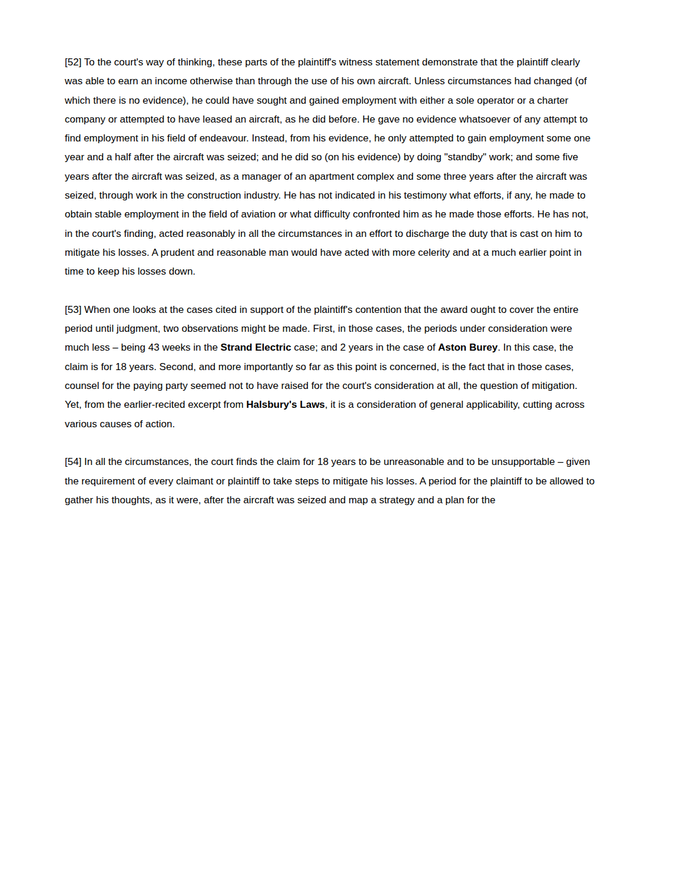[52] To the court's way of thinking, these parts of the plaintiff's witness statement demonstrate that the plaintiff clearly was able to earn an income otherwise than through the use of his own aircraft. Unless circumstances had changed (of which there is no evidence), he could have sought and gained employment with either a sole operator or a charter company or attempted to have leased an aircraft, as he did before. He gave no evidence whatsoever of any attempt to find employment in his field of endeavour. Instead, from his evidence, he only attempted to gain employment some one year and a half after the aircraft was seized; and he did so (on his evidence) by doing "standby" work; and some five years after the aircraft was seized, as a manager of an apartment complex and some three years after the aircraft was seized, through work in the construction industry. He has not indicated in his testimony what efforts, if any, he made to obtain stable employment in the field of aviation or what difficulty confronted him as he made those efforts. He has not, in the court's finding, acted reasonably in all the circumstances in an effort to discharge the duty that is cast on him to mitigate his losses. A prudent and reasonable man would have acted with more celerity and at a much earlier point in time to keep his losses down.
[53] When one looks at the cases cited in support of the plaintiff's contention that the award ought to cover the entire period until judgment, two observations might be made. First, in those cases, the periods under consideration were much less – being 43 weeks in the Strand Electric case; and 2 years in the case of Aston Burey. In this case, the claim is for 18 years. Second, and more importantly so far as this point is concerned, is the fact that in those cases, counsel for the paying party seemed not to have raised for the court's consideration at all, the question of mitigation. Yet, from the earlier-recited excerpt from Halsbury's Laws, it is a consideration of general applicability, cutting across various causes of action.
[54] In all the circumstances, the court finds the claim for 18 years to be unreasonable and to be unsupportable – given the requirement of every claimant or plaintiff to take steps to mitigate his losses. A period for the plaintiff to be allowed to gather his thoughts, as it were, after the aircraft was seized and map a strategy and a plan for the